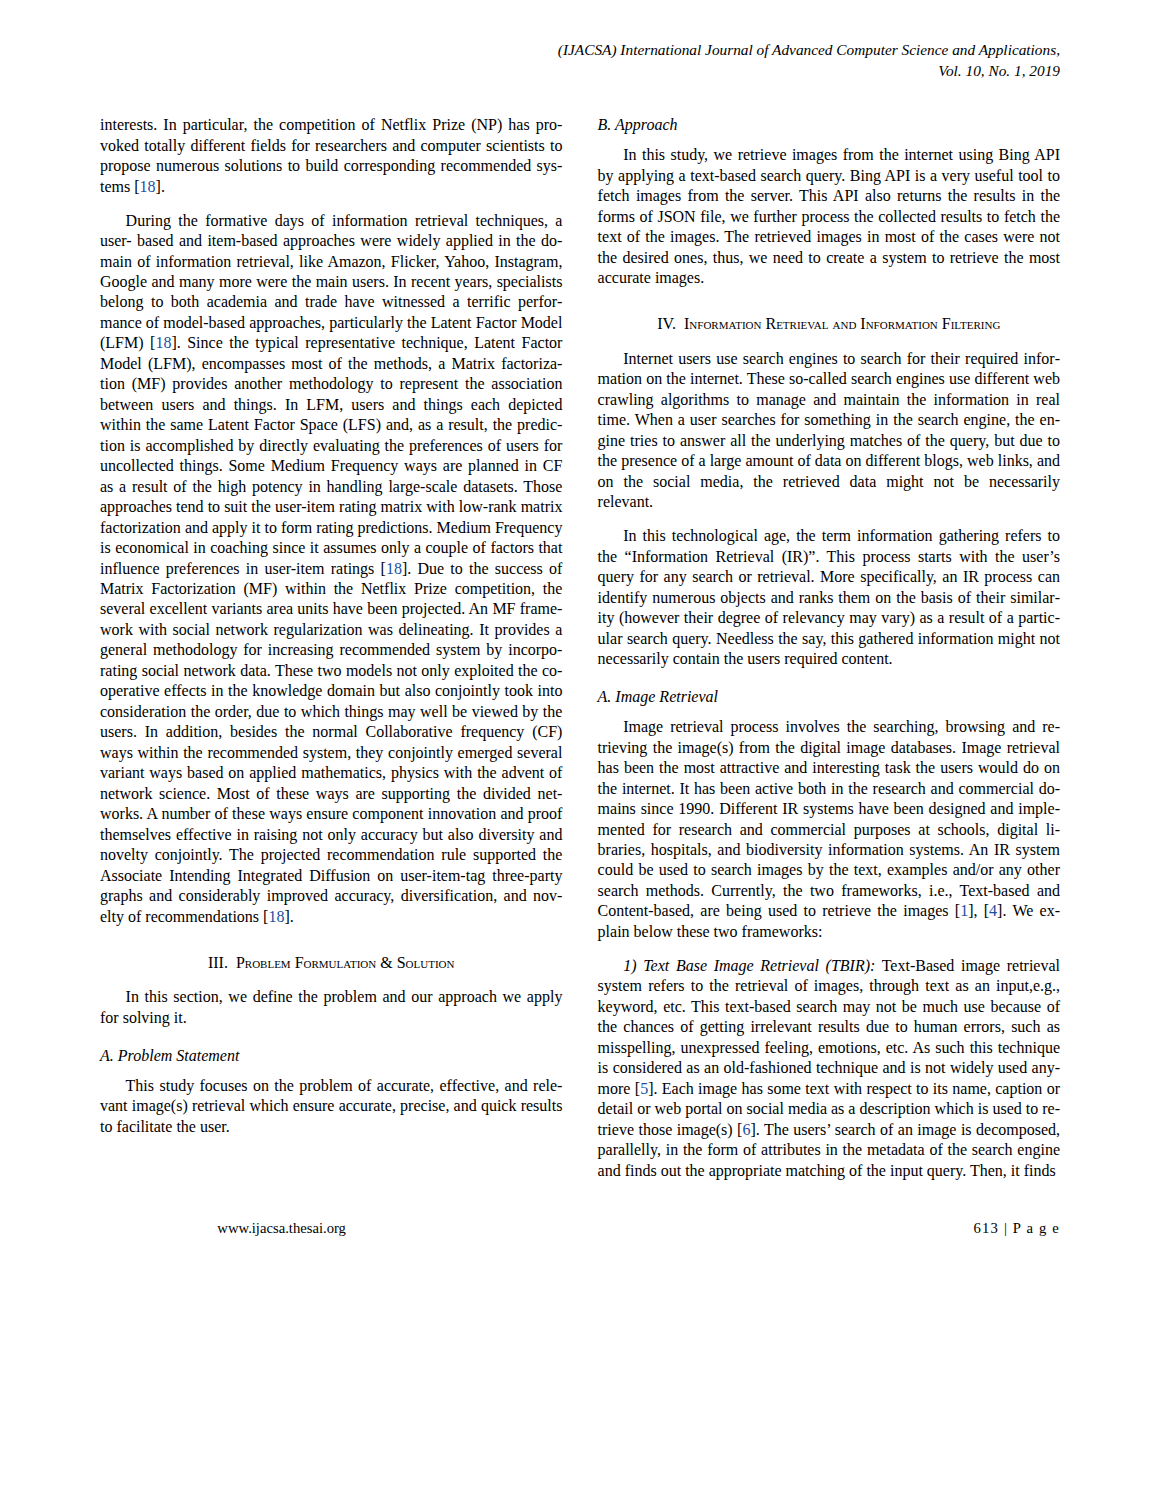(IJACSA) International Journal of Advanced Computer Science and Applications,
Vol. 10, No. 1, 2019
interests. In particular, the competition of Netflix Prize (NP) has provoked totally different fields for researchers and computer scientists to propose numerous solutions to build corresponding recommended systems [18].
During the formative days of information retrieval techniques, a user- based and item-based approaches were widely applied in the domain of information retrieval, like Amazon, Flicker, Yahoo, Instagram, Google and many more were the main users. In recent years, specialists belong to both academia and trade have witnessed a terrific performance of model-based approaches, particularly the Latent Factor Model (LFM) [18]. Since the typical representative technique, Latent Factor Model (LFM), encompasses most of the methods, a Matrix factorization (MF) provides another methodology to represent the association between users and things. In LFM, users and things each depicted within the same Latent Factor Space (LFS) and, as a result, the prediction is accomplished by directly evaluating the preferences of users for uncollected things. Some Medium Frequency ways are planned in CF as a result of the high potency in handling large-scale datasets. Those approaches tend to suit the user-item rating matrix with low-rank matrix factorization and apply it to form rating predictions. Medium Frequency is economical in coaching since it assumes only a couple of factors that influence preferences in user-item ratings [18]. Due to the success of Matrix Factorization (MF) within the Netflix Prize competition, the several excellent variants area units have been projected. An MF framework with social network regularization was delineating. It provides a general methodology for increasing recommended system by incorporating social network data. These two models not only exploited the cooperative effects in the knowledge domain but also conjointly took into consideration the order, due to which things may well be viewed by the users. In addition, besides the normal Collaborative frequency (CF) ways within the recommended system, they conjointly emerged several variant ways based on applied mathematics, physics with the advent of network science. Most of these ways are supporting the divided networks. A number of these ways ensure component innovation and proof themselves effective in raising not only accuracy but also diversity and novelty conjointly. The projected recommendation rule supported the Associate Intending Integrated Diffusion on user-item-tag three-party graphs and considerably improved accuracy, diversification, and novelty of recommendations [18].
III. Problem Formulation & Solution
In this section, we define the problem and our approach we apply for solving it.
A. Problem Statement
This study focuses on the problem of accurate, effective, and relevant image(s) retrieval which ensure accurate, precise, and quick results to facilitate the user.
B. Approach
In this study, we retrieve images from the internet using Bing API by applying a text-based search query. Bing API is a very useful tool to fetch images from the server. This API also returns the results in the forms of JSON file, we further process the collected results to fetch the text of the images. The retrieved images in most of the cases were not the desired ones, thus, we need to create a system to retrieve the most accurate images.
IV. Information Retrieval and Information Filtering
Internet users use search engines to search for their required information on the internet. These so-called search engines use different web crawling algorithms to manage and maintain the information in real time. When a user searches for something in the search engine, the engine tries to answer all the underlying matches of the query, but due to the presence of a large amount of data on different blogs, web links, and on the social media, the retrieved data might not be necessarily relevant.
In this technological age, the term information gathering refers to the “Information Retrieval (IR)”. This process starts with the user’s query for any search or retrieval. More specifically, an IR process can identify numerous objects and ranks them on the basis of their similarity (however their degree of relevancy may vary) as a result of a particular search query. Needless the say, this gathered information might not necessarily contain the users required content.
A. Image Retrieval
Image retrieval process involves the searching, browsing and retrieving the image(s) from the digital image databases. Image retrieval has been the most attractive and interesting task the users would do on the internet. It has been active both in the research and commercial domains since 1990. Different IR systems have been designed and implemented for research and commercial purposes at schools, digital libraries, hospitals, and biodiversity information systems. An IR system could be used to search images by the text, examples and/or any other search methods. Currently, the two frameworks, i.e., Text-based and Content-based, are being used to retrieve the images [1], [4]. We explain below these two frameworks:
1) Text Base Image Retrieval (TBIR): Text-Based image retrieval system refers to the retrieval of images, through text as an input,e.g., keyword, etc. This text-based search may not be much use because of the chances of getting irrelevant results due to human errors, such as misspelling, unexpressed feeling, emotions, etc. As such this technique is considered as an old-fashioned technique and is not widely used anymore [5]. Each image has some text with respect to its name, caption or detail or web portal on social media as a description which is used to retrieve those image(s) [6]. The users’ search of an image is decomposed, parallelly, in the form of attributes in the metadata of the search engine and finds out the appropriate matching of the input query. Then, it finds
www.ijacsa.thesai.org 613 | P a g e